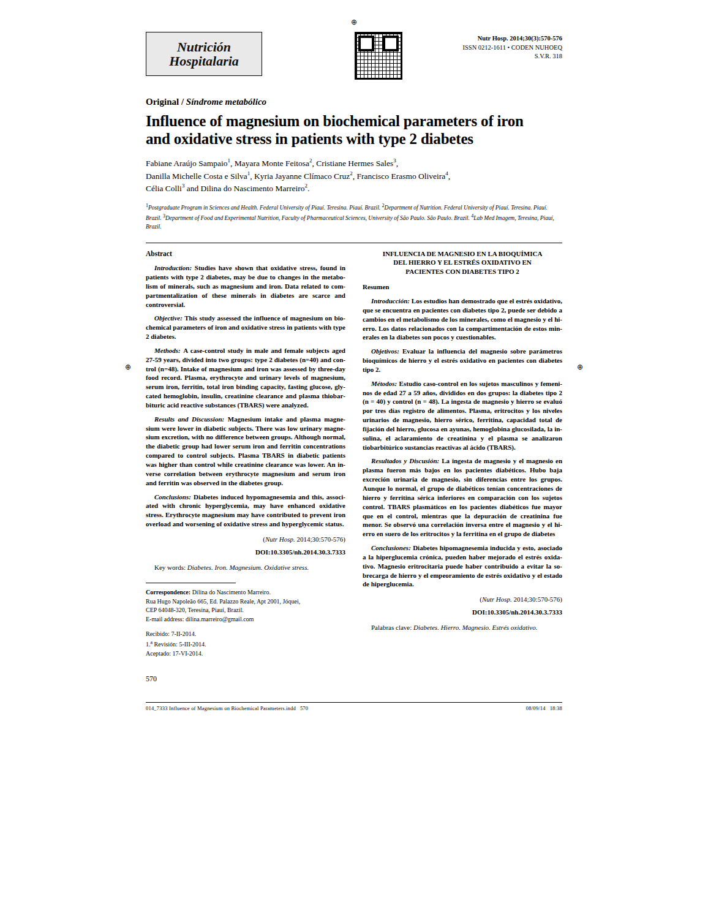⊕
⊕ ⊕
Nutrición Hospitalaria
Nutr Hosp. 2014;30(3):570-576
ISSN 0212-1611 • CODEN NUHOEQ
S.V.R. 318
Original / Síndrome metabólico
Influence of magnesium on biochemical parameters of iron
and oxidative stress in patients with type 2 diabetes
Fabiane Araújo Sampaio1, Mayara Monte Feitosa2, Cristiane Hermes Sales3,
Danilla Michelle Costa e Silva1, Kyria Jayanne Clímaco Cruz2, Francisco Erasmo Oliveira4,
Célia Colli3 and Dilina do Nascimento Marreiro2.
1Postgraduate Program in Sciences and Health. Federal University of Piauí. Teresina. Piauí. Brazil. 2Department of Nutrition. Federal University of Piauí. Teresina. Piauí. Brazil. 3Department of Food and Experimental Nutrition, Faculty of Pharmaceutical Sciences, University of São Paulo. São Paulo. Brazil. 4Lab Med Imagem, Teresina, Piauí, Brazil.
Abstract
Introduction: Studies have shown that oxidative stress, found in patients with type 2 diabetes, may be due to changes in the metabolism of minerals, such as magnesium and iron. Data related to compartmentalization of these minerals in diabetes are scarce and controversial.
Objective: This study assessed the influence of magnesium on biochemical parameters of iron and oxidative stress in patients with type 2 diabetes.
Methods: A case-control study in male and female subjects aged 27-59 years, divided into two groups: type 2 diabetes (n=40) and control (n=48). Intake of magnesium and iron was assessed by three-day food record. Plasma, erythrocyte and urinary levels of magnesium, serum iron, ferritin, total iron binding capacity, fasting glucose, glycated hemoglobin, insulin, creatinine clearance and plasma thiobarbituric acid reactive substances (TBARS) were analyzed.
Results and Discussion: Magnesium intake and plasma magnesium were lower in diabetic subjects. There was low urinary magnesium excretion, with no difference between groups. Although normal, the diabetic group had lower serum iron and ferritin concentrations compared to control subjects. Plasma TBARS in diabetic patients was higher than control while creatinine clearance was lower. An inverse correlation between erythrocyte magnesium and serum iron and ferritin was observed in the diabetes group.
Conclusions: Diabetes induced hypomagnesemia and this, associated with chronic hyperglycemia, may have enhanced oxidative stress. Erythrocyte magnesium may have contributed to prevent iron overload and worsening of oxidative stress and hyperglycemic status.
(Nutr Hosp. 2014;30:570-576)
DOI:10.3305/nh.2014.30.3.7333
Key words: Diabetes. Iron. Magnesium. Oxidative stress.
Correspondence: Dilina do Nascimento Marreiro.
Rua Hugo Napoleão 665, Ed. Palazzo Reale, Apt 2001, Jóquei,
CEP 64048-320, Teresina, Piauí, Brazil.
E-mail address: dilina.marreiro@gmail.com
Recibido: 7-II-2014.
1.a Revisión: 5-III-2014.
Aceptado: 17-VI-2014.
570
Influencia de magnesio en la bioquímica
del hierro y el estrés oxidativo en
pacientes con diabetes tipo 2
Resumen
Introducción: Los estudios han demostrado que el estrés oxidativo, que se encuentra en pacientes con diabetes tipo 2, puede ser debido a cambios en el metabolismo de los minerales, como el magnesio y el hierro. Los datos relacionados con la compartimentación de estos minerales en la diabetes son pocos y cuestionables.
Objetivos: Evaluar la influencia del magnesio sobre parámetros bioquímicos de hierro y el estrés oxidativo en pacientes con diabetes tipo 2.
Métodos: Estudio caso-control en los sujetos masculinos y femeninos de edad 27 a 59 años, divididos en dos grupos: la diabetes tipo 2 (n = 40) y control (n = 48). La ingesta de magnesio y hierro se evaluó por tres días registro de alimentos. Plasma, eritrocitos y los niveles urinarios de magnesio, hierro sérico, ferritina, capacidad total de fijación del hierro, glucosa en ayunas, hemoglobina glucosilada, la insulina, el aclaramiento de creatinina y el plasma se analizaron tiobarbitúrico sustancias reactivas al ácido (TBARS).
Resultados y Discusión: La ingesta de magnesio y el magnesio en plasma fueron más bajos en los pacientes diabéticos. Hubo baja excreción urinaria de magnesio, sin diferencias entre los grupos. Aunque lo normal, el grupo de diabéticos tenían concentraciones de hierro y ferritina sérica inferiores en comparación con los sujetos control. TBARS plasmáticos en los pacientes diabéticos fue mayor que en el control, mientras que la depuración de creatinina fue menor. Se observó una correlación inversa entre el magnesio y el hierro en suero de los eritrocitos y la ferritina en el grupo de diabetes
Conclusiones: Diabetes hipomagnesemia inducida y esto, asociado a la hiperglucemia crónica, pueden haber mejorado el estrés oxidativo. Magnesio eritrocitaria puede haber contribuido a evitar la sobrecarga de hierro y el empeoramiento de estrés oxidativo y el estado de hiperglucemia.
(Nutr Hosp. 2014;30:570-576)
DOI:10.3305/nh.2014.30.3.7333
Palabras clave: Diabetes. Hierro. Magnesio. Estrés oxidativo.
014_7333 Influence of Magnesium on Biochemical Parameters.indd 570
08/09/14 18:38